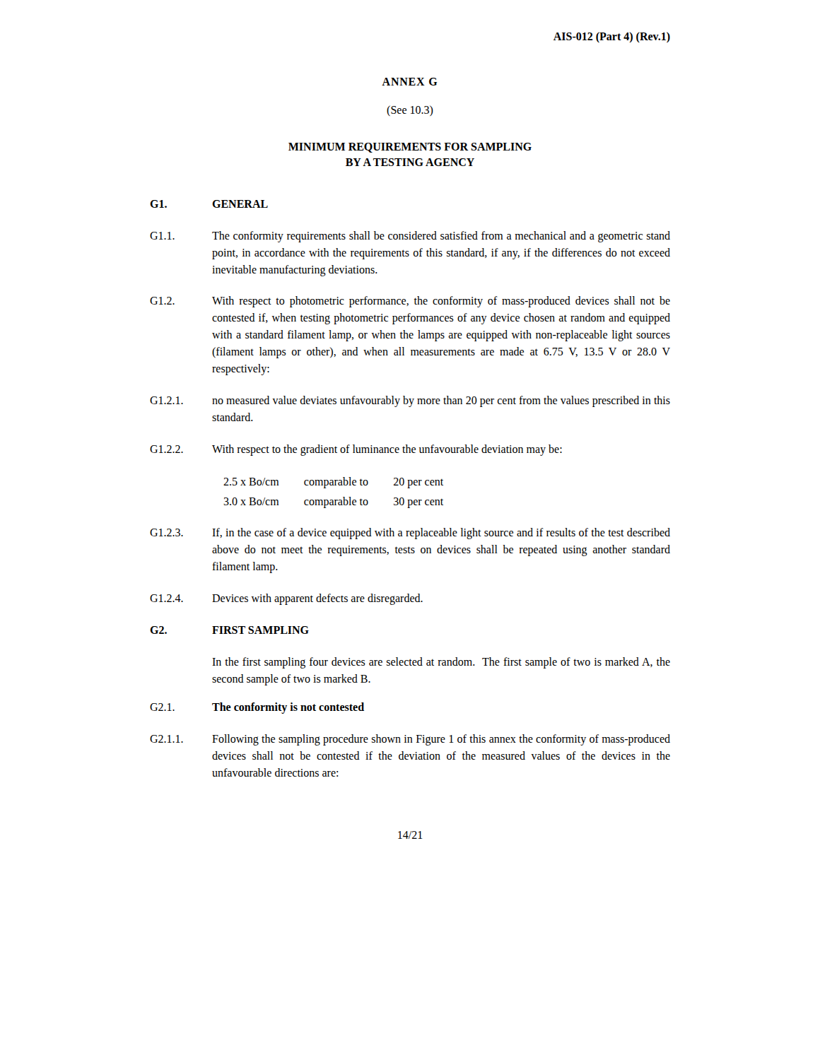AIS-012 (Part 4) (Rev.1)
ANNEX G
(See 10.3)
MINIMUM REQUIREMENTS FOR SAMPLING
BY A TESTING AGENCY
G1.
GENERAL
G1.1.
The conformity requirements shall be considered satisfied from a mechanical and a geometric stand point, in accordance with the requirements of this standard, if any, if the differences do not exceed inevitable manufacturing deviations.
G1.2.
With respect to photometric performance, the conformity of mass-produced devices shall not be contested if, when testing photometric performances of any device chosen at random and equipped with a standard filament lamp, or when the lamps are equipped with non-replaceable light sources (filament lamps or other), and when all measurements are made at 6.75 V, 13.5 V or 28.0 V respectively:
G1.2.1.
no measured value deviates unfavourably by more than 20 per cent from the values prescribed in this standard.
G1.2.2.
With respect to the gradient of luminance the unfavourable deviation may be:
| 2.5 x Bo/cm | comparable to | 20 per cent |
| 3.0 x Bo/cm | comparable to | 30 per cent |
G1.2.3.
If, in the case of a device equipped with a replaceable light source and if results of the test described above do not meet the requirements, tests on devices shall be repeated using another standard filament lamp.
G1.2.4.
Devices with apparent defects are disregarded.
G2.
FIRST SAMPLING
In the first sampling four devices are selected at random. The first sample of two is marked A, the second sample of two is marked B.
G2.1.
The conformity is not contested
G2.1.1.
Following the sampling procedure shown in Figure 1 of this annex the conformity of mass-produced devices shall not be contested if the deviation of the measured values of the devices in the unfavourable directions are:
14/21